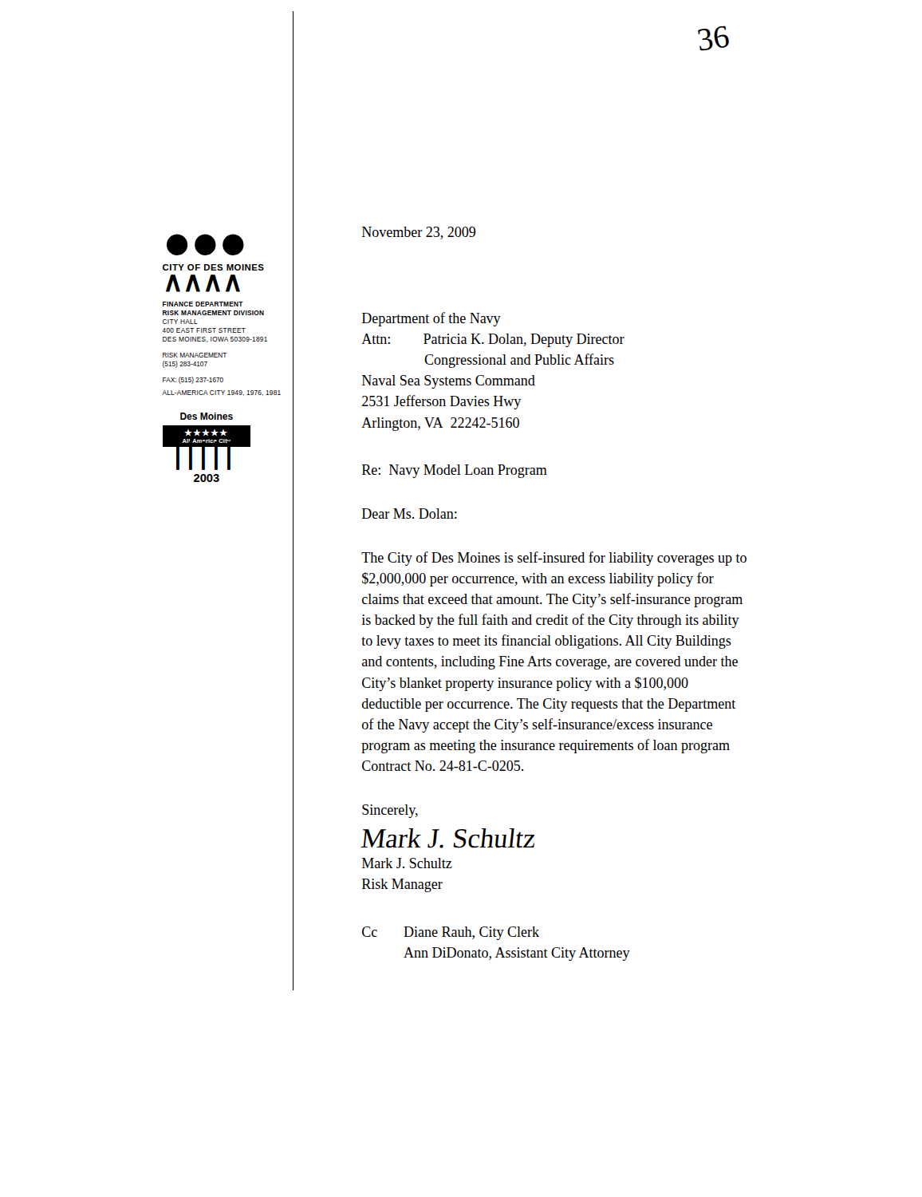36
●●●
CITY OF DES MOINES
∧∧∧∧
FINANCE DEPARTMENT
RISK MANAGEMENT DIVISION
CITY HALL
400 EAST FIRST STREET
DES MOINES, IOWA 50309-1891
RISK MANAGEMENT
(515) 283-4107
FAX: (515) 237-1670
ALL-AMERICA CITY 1949, 1976, 1981
Des Moines
★★★★★
All-America City
⎢⎢⎢⎢⎢
2003
November 23, 2009
Department of the Navy
Attn: Patricia K. Dolan, Deputy Director Congressional and Public Affairs Naval Sea Systems Command
2531 Jefferson Davies Hwy
Arlington, VA 22242-5160
Re: Navy Model Loan Program
Dear Ms. Dolan:
The City of Des Moines is self-insured for liability coverages up to $2,000,000 per occurrence, with an excess liability policy for claims that exceed that amount. The City’s self-insurance program is backed by the full faith and credit of the City through its ability to levy taxes to meet its financial obligations. All City Buildings and contents, including Fine Arts coverage, are covered under the City’s blanket property insurance policy with a $100,000 deductible per occurrence. The City requests that the Department of the Navy accept the City’s self-insurance/excess insurance program as meeting the insurance requirements of loan program Contract No. 24-81-C-0205.
Sincerely,
Mark J. Schultz
Mark J. Schultz
Risk Manager
Cc Diane Rauh, City Clerk Ann DiDonato, Assistant City Attorney